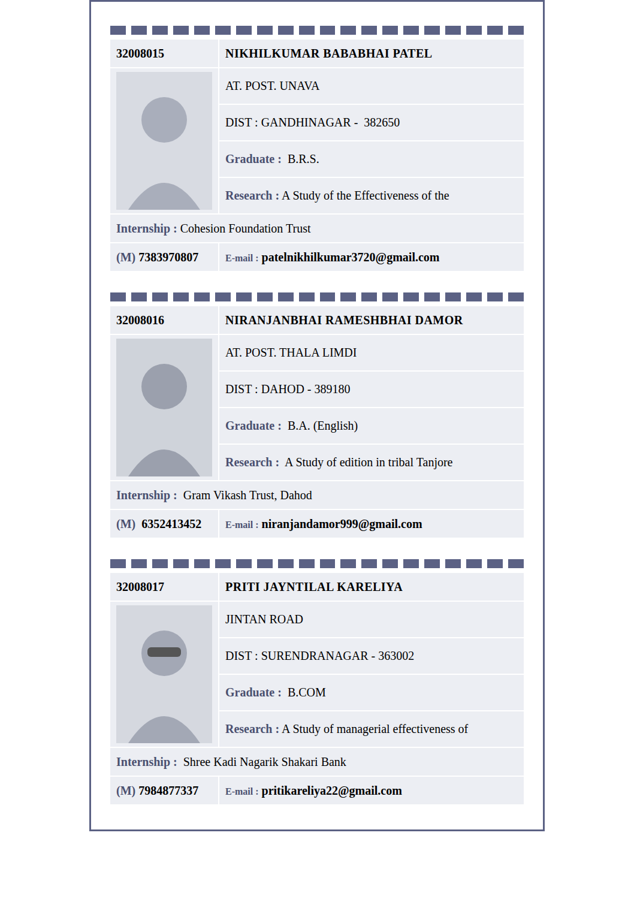| 32008015 | NIKHILKUMAR BABABHAI PATEL |
| | AT. POST. UNAVA |
| DIST : GANDHINAGAR - 382650 |
| Graduate : B.R.S. |
| Research : A Study of the Effectiveness of the |
| Internship : Cohesion Foundation Trust |
| (M) 7383970807 | E-mail : patelnikhilkumar3720@gmail.com |
| 32008016 | NIRANJANBHAI RAMESHBHAI DAMOR |
| | AT. POST. THALA LIMDI |
| DIST : DAHOD - 389180 |
| Graduate : B.A. (English) |
| Research : A Study of edition in tribal Tanjore |
| Internship : Gram Vikash Trust, Dahod |
| (M) 6352413452 | E-mail : niranjandamor999@gmail.com |
| 32008017 | PRITI JAYNTILAL KARELIYA |
| | JINTAN ROAD |
| DIST : SURENDRANAGAR - 363002 |
| Graduate : B.COM |
| Research : A Study of managerial effectiveness of |
| Internship : Shree Kadi Nagarik Shakari Bank |
| (M) 7984877337 | E-mail : pritikareliya22@gmail.com |